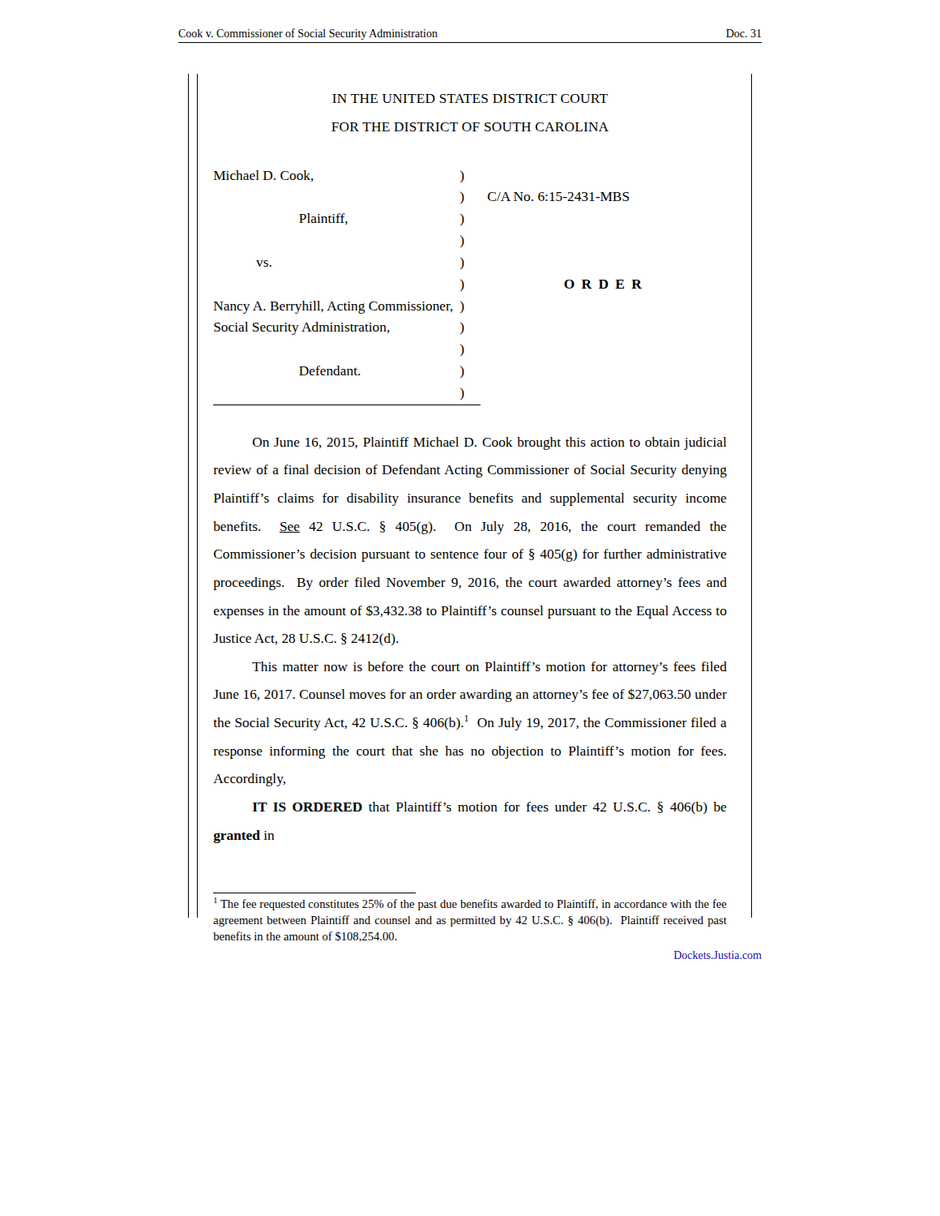Cook v. Commissioner of Social Security Administration Doc. 31
IN THE UNITED STATES DISTRICT COURT
FOR THE DISTRICT OF SOUTH CAROLINA
| Michael D. Cook, | ) | |
| | ) | C/A No. 6:15-2431-MBS |
| Plaintiff, | ) | |
| | ) | |
| vs. | ) | |
| | ) | O R D E R |
| Nancy A. Berryhill, Acting Commissioner, | ) | |
| Social Security Administration, | ) | |
| | ) | |
| Defendant. | ) | |
| | ) | |
On June 16, 2015, Plaintiff Michael D. Cook brought this action to obtain judicial review of a final decision of Defendant Acting Commissioner of Social Security denying Plaintiff’s claims for disability insurance benefits and supplemental security income benefits. See 42 U.S.C. § 405(g). On July 28, 2016, the court remanded the Commissioner’s decision pursuant to sentence four of § 405(g) for further administrative proceedings. By order filed November 9, 2016, the court awarded attorney’s fees and expenses in the amount of $3,432.38 to Plaintiff’s counsel pursuant to the Equal Access to Justice Act, 28 U.S.C. § 2412(d).
This matter now is before the court on Plaintiff’s motion for attorney’s fees filed June 16, 2017. Counsel moves for an order awarding an attorney’s fee of $27,063.50 under the Social Security Act, 42 U.S.C. § 406(b).1 On July 19, 2017, the Commissioner filed a response informing the court that she has no objection to Plaintiff’s motion for fees. Accordingly,
IT IS ORDERED that Plaintiff’s motion for fees under 42 U.S.C. § 406(b) be granted in
1 The fee requested constitutes 25% of the past due benefits awarded to Plaintiff, in accordance with the fee agreement between Plaintiff and counsel and as permitted by 42 U.S.C. § 406(b). Plaintiff received past benefits in the amount of $108,254.00.
Dockets.Justia.com